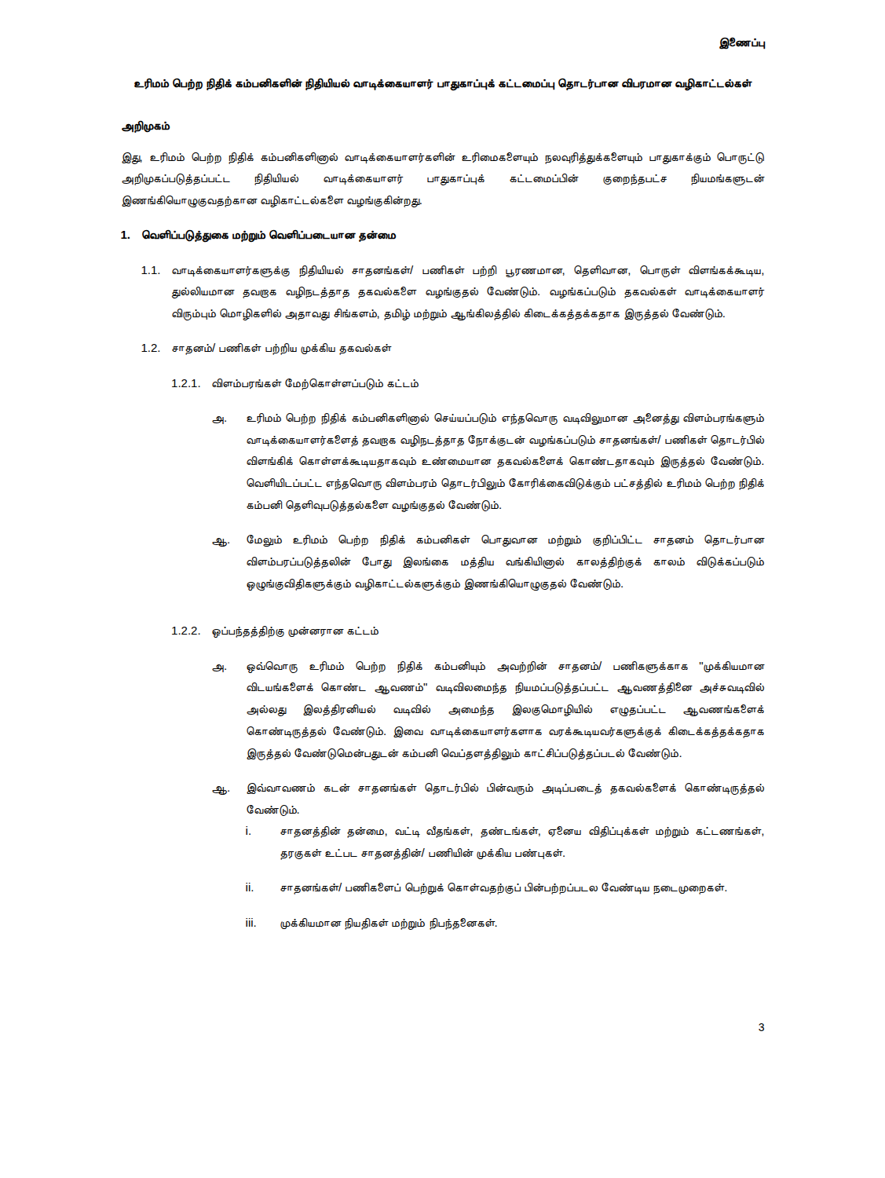இணைப்பு
உரிமம் பெற்ற நிதிக் கம்பனிகளின் நிதியியல் வாடிக்கையாளர் பாதுகாப்புக் கட்டமைப்பு தொடர்பான விபரமான வழிகாட்டல்கள்
அறிமுகம்
இது, உரிமம் பெற்ற நிதிக் கம்பனிகளினால் வாடிக்கையாளர்களின் உரிமைகளையும் நலவுரித்துக்களையும் பாதுகாக்கும் பொருட்டு அறிமுகப்படுத்தப்பட்ட நிதியியல் வாடிக்கையாளர் பாதுகாப்புக் கட்டமைப்பின் குறைந்தபட்ச நியமங்களுடன் இணங்கியொழுகுவதற்கான வழிகாட்டல்களை வழங்குகின்றது.
1.
வெளிப்படுத்துகை மற்றும் வெளிப்படையான தன்மை
1.1.
வாடிக்கையாளர்களுக்கு நிதியியல் சாதனங்கள்/ பணிகள் பற்றி பூரணமான, தெளிவான, பொருள் விளங்கக்கூடிய, துல்லியமான தவறாக வழிநடத்தாத தகவல்களை வழங்குதல் வேண்டும். வழங்கப்படும் தகவல்கள் வாடிக்கையாளர் விரும்பும் மொழிகளில் அதாவது சிங்களம், தமிழ் மற்றும் ஆங்கிலத்தில் கிடைக்கத்தக்கதாக இருத்தல் வேண்டும்.
1.2.
சாதனம்/ பணிகள் பற்றிய முக்கிய தகவல்கள்
1.2.1.
விளம்பரங்கள் மேற்கொள்ளப்படும் கட்டம்
அ.
உரிமம் பெற்ற நிதிக் கம்பனிகளினால் செய்யப்படும் எந்தவொரு வடிவிலுமான அனைத்து விளம்பரங்களும் வாடிக்கையாளர்களைத் தவறாக வழிநடத்தாத நோக்குடன் வழங்கப்படும் சாதனங்கள்/ பணிகள் தொடர்பில் விளங்கிக் கொள்ளக்கூடியதாகவும் உண்மையான தகவல்களைக் கொண்டதாகவும் இருத்தல் வேண்டும். வெளியிடப்பட்ட எந்தவொரு விளம்பரம் தொடர்பிலும் கோரிக்கைவிடுக்கும் பட்சத்தில் உரிமம் பெற்ற நிதிக் கம்பனி தெளிவுபடுத்தல்களை வழங்குதல் வேண்டும்.
ஆ.
மேலும் உரிமம் பெற்ற நிதிக் கம்பனிகள் பொதுவான மற்றும் குறிப்பிட்ட சாதனம் தொடர்பான விளம்பரப்படுத்தலின் போது இலங்கை மத்திய வங்கியினால் காலத்திற்குக் காலம் விடுக்கப்படும் ஒழுங்குவிதிகளுக்கும் வழிகாட்டல்களுக்கும் இணங்கியொழுகுதல் வேண்டும்.
1.2.2.
ஒப்பந்தத்திற்கு முன்னரான கட்டம்
அ.
ஒவ்வொரு உரிமம் பெற்ற நிதிக் கம்பனியும் அவற்றின் சாதனம்/ பணிகளுக்காக "முக்கியமான விடயங்களைக் கொண்ட ஆவணம்" வடிவிலமைந்த நியமப்படுத்தப்பட்ட ஆவணத்தினை அச்சுவடிவில் அல்லது இலத்திரனியல் வடிவில் அமைந்த இலகுமொழியில் எழுதப்பட்ட ஆவணங்களைக் கொண்டிருத்தல் வேண்டும். இவை வாடிக்கையாளர்களாக வரக்கூடியவர்களுக்குக் கிடைக்கத்தக்கதாக இருத்தல் வேண்டுமென்பதுடன் கம்பனி வெப்தளத்திலும் காட்சிப்படுத்தப்படல் வேண்டும்.
ஆ.
இவ்வாவணம் கடன் சாதனங்கள் தொடர்பில் பின்வரும் அடிப்படைத் தகவல்களைக் கொண்டிருத்தல் வேண்டும்.
i.
சாதனத்தின் தன்மை, வட்டி வீதங்கள், தண்டங்கள், ஏனைய விதிப்புக்கள் மற்றும் கட்டணங்கள், தரகுகள் உட்பட சாதனத்தின்/ பணியின் முக்கிய பண்புகள்.
ii.
சாதனங்கள்/ பணிகளைப் பெற்றுக் கொள்வதற்குப் பின்பற்றப்படல வேண்டிய நடைமுறைகள்.
iii.
முக்கியமான நியதிகள் மற்றும் நிபந்தனைகள்.
3